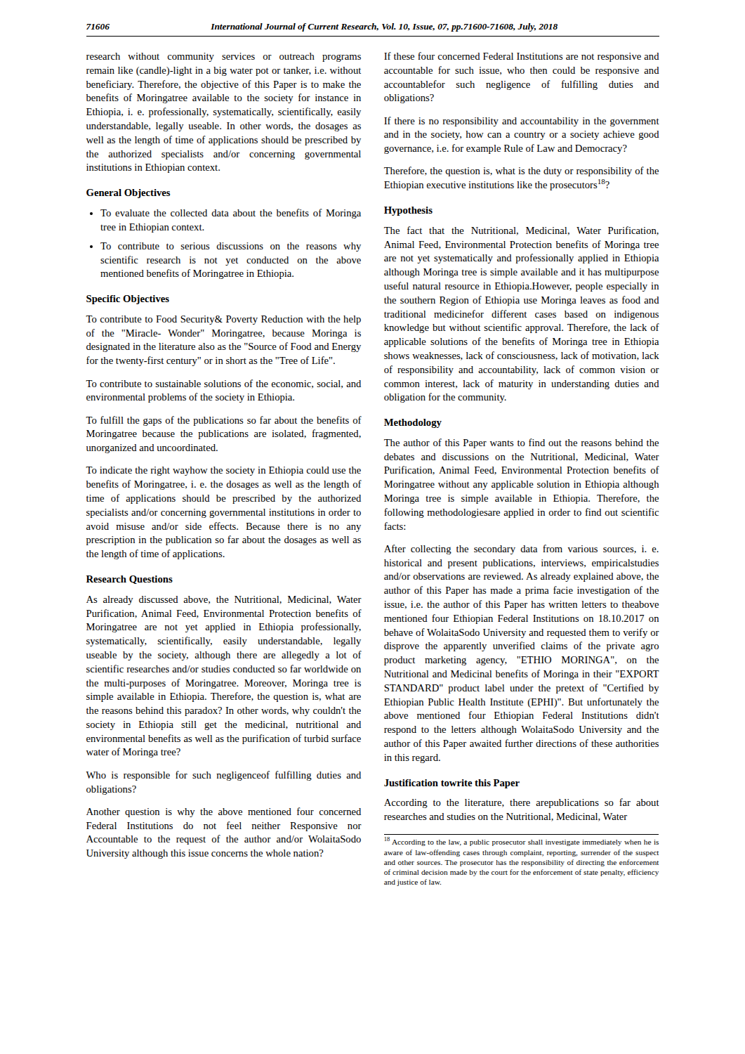71606 International Journal of Current Research, Vol. 10, Issue, 07, pp.71600-71608, July, 2018
research without community services or outreach programs remain like (candle)-light in a big water pot or tanker, i.e. without beneficiary. Therefore, the objective of this Paper is to make the benefits of Moringatree available to the society for instance in Ethiopia, i. e. professionally, systematically, scientifically, easily understandable, legally useable. In other words, the dosages as well as the length of time of applications should be prescribed by the authorized specialists and/or concerning governmental institutions in Ethiopian context.
General Objectives
To evaluate the collected data about the benefits of Moringa tree in Ethiopian context.
To contribute to serious discussions on the reasons why scientific research is not yet conducted on the above mentioned benefits of Moringatree in Ethiopia.
Specific Objectives
To contribute to Food Security& Poverty Reduction with the help of the "Miracle- Wonder" Moringatree, because Moringa is designated in the literature also as the "Source of Food and Energy for the twenty-first century" or in short as the "Tree of Life".
To contribute to sustainable solutions of the economic, social, and environmental problems of the society in Ethiopia.
To fulfill the gaps of the publications so far about the benefits of Moringatree because the publications are isolated, fragmented, unorganized and uncoordinated.
To indicate the right wayhow the society in Ethiopia could use the benefits of Moringatree, i. e. the dosages as well as the length of time of applications should be prescribed by the authorized specialists and/or concerning governmental institutions in order to avoid misuse and/or side effects. Because there is no any prescription in the publication so far about the dosages as well as the length of time of applications.
Research Questions
As already discussed above, the Nutritional, Medicinal, Water Purification, Animal Feed, Environmental Protection benefits of Moringatree are not yet applied in Ethiopia professionally, systematically, scientifically, easily understandable, legally useable by the society, although there are allegedly a lot of scientific researches and/or studies conducted so far worldwide on the multi-purposes of Moringatree. Moreover, Moringa tree is simple available in Ethiopia. Therefore, the question is, what are the reasons behind this paradox? In other words, why couldn't the society in Ethiopia still get the medicinal, nutritional and environmental benefits as well as the purification of turbid surface water of Moringa tree?
Who is responsible for such negligenceof fulfilling duties and obligations?
Another question is why the above mentioned four concerned Federal Institutions do not feel neither Responsive nor Accountable to the request of the author and/or WolaitaSodo University although this issue concerns the whole nation?
If these four concerned Federal Institutions are not responsive and accountable for such issue, who then could be responsive and accountablefor such negligence of fulfilling duties and obligations?
If there is no responsibility and accountability in the government and in the society, how can a country or a society achieve good governance, i.e. for example Rule of Law and Democracy?
Therefore, the question is, what is the duty or responsibility of the Ethiopian executive institutions like the prosecutors18?
Hypothesis
The fact that the Nutritional, Medicinal, Water Purification, Animal Feed, Environmental Protection benefits of Moringa tree are not yet systematically and professionally applied in Ethiopia although Moringa tree is simple available and it has multipurpose useful natural resource in Ethiopia.However, people especially in the southern Region of Ethiopia use Moringa leaves as food and traditional medicinefor different cases based on indigenous knowledge but without scientific approval. Therefore, the lack of applicable solutions of the benefits of Moringa tree in Ethiopia shows weaknesses, lack of consciousness, lack of motivation, lack of responsibility and accountability, lack of common vision or common interest, lack of maturity in understanding duties and obligation for the community.
Methodology
The author of this Paper wants to find out the reasons behind the debates and discussions on the Nutritional, Medicinal, Water Purification, Animal Feed, Environmental Protection benefits of Moringatree without any applicable solution in Ethiopia although Moringa tree is simple available in Ethiopia. Therefore, the following methodologiesare applied in order to find out scientific facts:
After collecting the secondary data from various sources, i. e. historical and present publications, interviews, empiricalstudies and/or observations are reviewed. As already explained above, the author of this Paper has made a prima facie investigation of the issue, i.e. the author of this Paper has written letters to theabove mentioned four Ethiopian Federal Institutions on 18.10.2017 on behave of WolaitaSodo University and requested them to verify or disprove the apparently unverified claims of the private agro product marketing agency, "ETHIO MORINGA", on the Nutritional and Medicinal benefits of Moringa in their "EXPORT STANDARD" product label under the pretext of "Certified by Ethiopian Public Health Institute (EPHI)". But unfortunately the above mentioned four Ethiopian Federal Institutions didn't respond to the letters although WolaitaSodo University and the author of this Paper awaited further directions of these authorities in this regard.
Justification towrite this Paper
According to the literature, there arepublications so far about researches and studies on the Nutritional, Medicinal, Water
18 According to the law, a public prosecutor shall investigate immediately when he is aware of law-offending cases through complaint, reporting, surrender of the suspect and other sources. The prosecutor has the responsibility of directing the enforcement of criminal decision made by the court for the enforcement of state penalty, efficiency and justice of law.